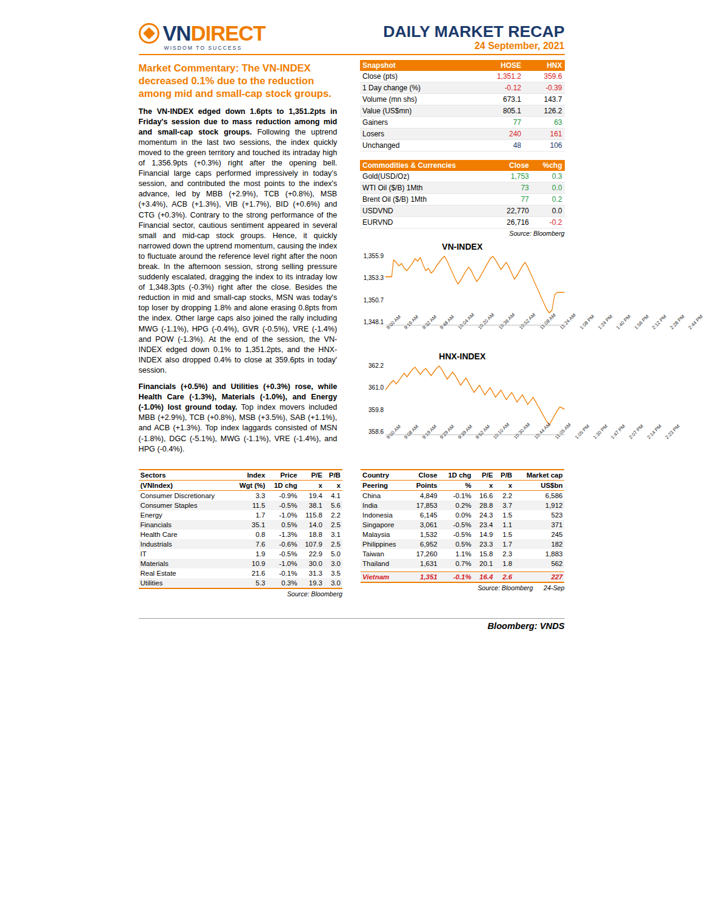VN DIRECT
WISDOM TO SUCCESS
DAILY MARKET RECAP
24 September, 2021
Market Commentary: The VN-INDEX decreased 0.1% due to the reduction among mid and small-cap stock groups.
The VN-INDEX edged down 1.6pts to 1,351.2pts in Friday's session due to mass reduction among mid and small-cap stock groups. Following the uptrend momentum in the last two sessions, the index quickly moved to the green territory and touched its intraday high of 1,356.9pts (+0.3%) right after the opening bell. Financial large caps performed impressively in today’s session, and contributed the most points to the index's advance, led by MBB (+2.9%), TCB (+0.8%), MSB (+3.4%), ACB (+1.3%), VIB (+1.7%), BID (+0.6%) and CTG (+0.3%). Contrary to the strong performance of the Financial sector, cautious sentiment appeared in several small and mid-cap stock groups. Hence, it quickly narrowed down the uptrend momentum, causing the index to fluctuate around the reference level right after the noon break. In the afternoon session, strong selling pressure suddenly escalated, dragging the index to its intraday low of 1,348.3pts (-0.3%) right after the close. Besides the reduction in mid and small-cap stocks, MSN was today's top loser by dropping 1.8% and alone erasing 0.8pts from the index. Other large caps also joined the rally including MWG (-1.1%), HPG (-0.4%), GVR (-0.5%), VRE (-1.4%) and POW (-1.3%). At the end of the session, the VN-INDEX edged down 0.1% to 1,351.2pts, and the HNX-INDEX also dropped 0.4% to close at 359.6pts in today' session.
Financials (+0.5%) and Utilities (+0.3%) rose, while Health Care (-1.3%), Materials (-1.0%), and Energy (-1.0%) lost ground today. Top index movers included MBB (+2.9%), TCB (+0.8%), MSB (+3.5%), SAB (+1.1%), and ACB (+1.3%). Top index laggards consisted of MSN (-1.8%), DGC (-5.1%), MWG (-1.1%), VRE (-1.4%), and HPG (-0.4%).
| Snapshot | HOSE | HNX |
| --- | --- | --- |
| Close (pts) | 1,351.2 | 359.6 |
| 1 Day change (%) | -0.12 | -0.39 |
| Volume (mn shs) | 673.1 | 143.7 |
| Value (US$mn) | 805.1 | 126.2 |
| Gainers | 77 | 63 |
| Losers | 240 | 161 |
| Unchanged | 48 | 106 |
| Commodities & Currencies | Close | %chg |
| --- | --- | --- |
| Gold(USD/Oz) | 1,753 | 0.3 |
| WTI Oil ($/B) 1Mth | 73 | 0.0 |
| Brent Oil ($/B) 1Mth | 77 | 0.2 |
| USDVND | 22,770 | 0.0 |
| EURVND | 26,716 | -0.2 |
Source: Bloomberg
VN-INDEX
1,355.9
1,353.3
1,350.7
1,348.1
9:00 AM 9:16 AM 9:32 AM 9:48 AM 10:04 AM 10:20 AM 10:36 AM 10:52 AM 11:08 AM 11:24 AM 1:08 PM 1:24 PM 1:40 PM 1:56 PM 2:12 PM 2:28 PM 2:44 PM
HNX-INDEX
362.2
361.0
359.8
358.6
9:00 AM 9:08 AM 9:19 AM 9:29 AM 9:39 AM 9:52 AM 10:10 AM 10:30 AM 10:44 AM 11:05 AM 1:05 PM 1:30 PM 1:47 PM 2:07 PM 2:14 PM 2:23 PM
| Sectors | Index | Price | P/E | P/B |
| --- | --- | --- | --- | --- |
| (VNIndex) | Wgt (%) | 1D chg | x | x |
| Consumer Discretionary | 3.3 | -0.9% | 19.4 | 4.1 |
| Consumer Staples | 11.5 | -0.5% | 38.1 | 5.6 |
| Energy | 1.7 | -1.0% | 115.8 | 2.2 |
| Financials | 35.1 | 0.5% | 14.0 | 2.5 |
| Health Care | 0.8 | -1.3% | 18.8 | 3.1 |
| Industrials | 7.6 | -0.6% | 107.9 | 2.5 |
| IT | 1.9 | -0.5% | 22.9 | 5.0 |
| Materials | 10.9 | -1.0% | 30.0 | 3.0 |
| Real Estate | 21.6 | -0.1% | 31.3 | 3.5 |
| Utilities | 5.3 | 0.3% | 19.3 | 3.0 |
Source: Bloomberg
| Country | Close | 1D chg | P/E | P/B | Market cap |
| --- | --- | --- | --- | --- | --- |
| Peering | Points | % | x | x | US$bn |
| China | 4,849 | -0.1% | 16.6 | 2.2 | 6,586 |
| India | 17,853 | 0.2% | 28.8 | 3.7 | 1,912 |
| Indonesia | 6,145 | 0.0% | 24.3 | 1.5 | 523 |
| Singapore | 3,061 | -0.5% | 23.4 | 1.1 | 371 |
| Malaysia | 1,532 | -0.5% | 14.9 | 1.5 | 245 |
| Philippines | 6,952 | 0.5% | 23.3 | 1.7 | 182 |
| Taiwan | 17,260 | 1.1% | 15.8 | 2.3 | 1,883 |
| Thailand | 1,631 | 0.7% | 20.1 | 1.8 | 562 |
| Vietnam | 1,351 | -0.1% | 16.4 | 2.6 | 227 |
Source: Bloomberg 24-Sep
Bloomberg: VNDS